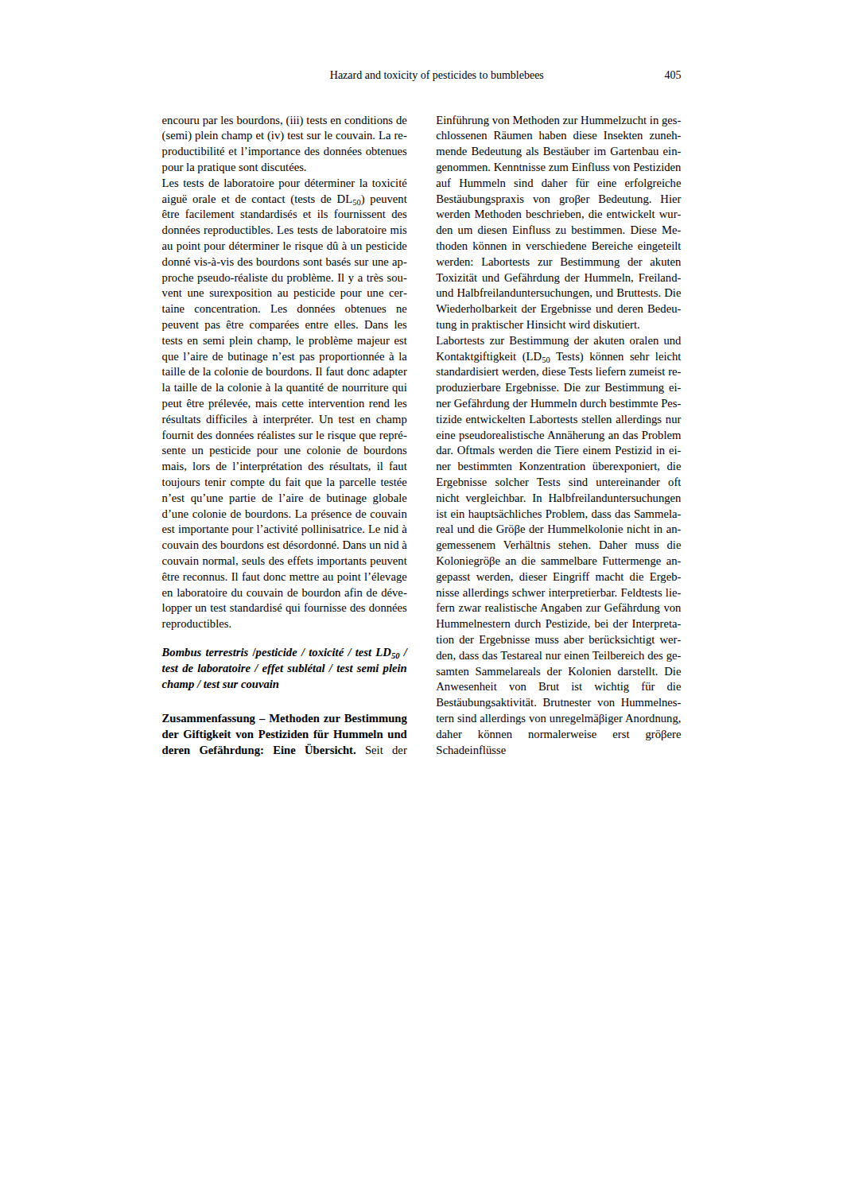Hazard and toxicity of pesticides to bumblebees 405
encouru par les bourdons, (iii) tests en conditions de (semi) plein champ et (iv) test sur le couvain. La reproductibilité et l’importance des données obtenues pour la pratique sont discutées.
Les tests de laboratoire pour déterminer la toxicité aiguë orale et de contact (tests de DL50) peuvent être facilement standardisés et ils fournissent des données reproductibles. Les tests de laboratoire mis au point pour déterminer le risque dû à un pesticide donné vis-à-vis des bourdons sont basés sur une approche pseudo-réaliste du problème. Il y a très souvent une surexposition au pesticide pour une certaine concentration. Les données obtenues ne peuvent pas être comparées entre elles. Dans les tests en semi plein champ, le problème majeur est que l’aire de butinage n’est pas proportionnée à la taille de la colonie de bourdons. Il faut donc adapter la taille de la colonie à la quantité de nourriture qui peut être prélevée, mais cette intervention rend les résultats difficiles à interpréter. Un test en champ fournit des données réalistes sur le risque que représente un pesticide pour une colonie de bourdons mais, lors de l’interprétation des résultats, il faut toujours tenir compte du fait que la parcelle testée n’est qu’une partie de l’aire de butinage globale d’une colonie de bourdons. La présence de couvain est importante pour l’activité pollinisatrice. Le nid à couvain des bourdons est désordonné. Dans un nid à couvain normal, seuls des effets importants peuvent être reconnus. Il faut donc mettre au point l’élevage en laboratoire du couvain de bourdon afin de développer un test standardisé qui fournisse des données reproductibles.
Bombus terrestris /pesticide / toxicité / test LD50 / test de laboratoire / effet sublétal / test semi plein champ / test sur couvain
Zusammenfassung – Methoden zur Bestimmung der Giftigkeit von Pestiziden für Hummeln und deren Gefährdung: Eine Übersicht. Seit der Einführung von Methoden zur Hummelzucht in geschlossenen Räumen haben diese Insekten zunehmende Bedeutung als Bestäuber im Gartenbau eingenommen. Kenntnisse zum Einfluss von Pestiziden auf Hummeln sind daher für eine erfolgreiche Bestäubungspraxis von groβer Bedeutung. Hier werden Methoden beschrieben, die entwickelt wurden um diesen Einfluss zu bestimmen. Diese Methoden können in verschiedene Bereiche eingeteilt werden: Labortests zur Bestimmung der akuten Toxizität und Gefährdung der Hummeln, Freiland- und Halbfreilanduntersuchungen, und Bruttests. Die Wiederholbarkeit der Ergebnisse und deren Bedeutung in praktischer Hinsicht wird diskutiert.
Labortests zur Bestimmung der akuten oralen und Kontaktgiftigkeit (LD50 Tests) können sehr leicht standardisiert werden, diese Tests liefern zumeist reproduzierbare Ergebnisse. Die zur Bestimmung einer Gefährdung der Hummeln durch bestimmte Pestizide entwickelten Labortests stellen allerdings nur eine pseudorealistische Annäherung an das Problem dar. Oftmals werden die Tiere einem Pestizid in einer bestimmten Konzentration überexponiert, die Ergebnisse solcher Tests sind untereinander oft nicht vergleichbar. In Halbfreilanduntersuchungen ist ein hauptsächliches Problem, dass das Sammelareal und die Gröβe der Hummelkolonie nicht in angemessenem Verhältnis stehen. Daher muss die Koloniegröβe an die sammelbare Futtermenge angepasst werden, dieser Eingriff macht die Ergebnisse allerdings schwer interpretierbar. Feldtests liefern zwar realistische Angaben zur Gefährdung von Hummelnestern durch Pestizide, bei der Interpretation der Ergebnisse muss aber berücksichtigt werden, dass das Testareal nur einen Teilbereich des gesamten Sammelareals der Kolonien darstellt. Die Anwesenheit von Brut ist wichtig für die Bestäubungsaktivität. Brutnester von Hummelnestern sind allerdings von unregelmäβiger Anordnung, daher können normalerweise erst gröβere Schadeinflüsse